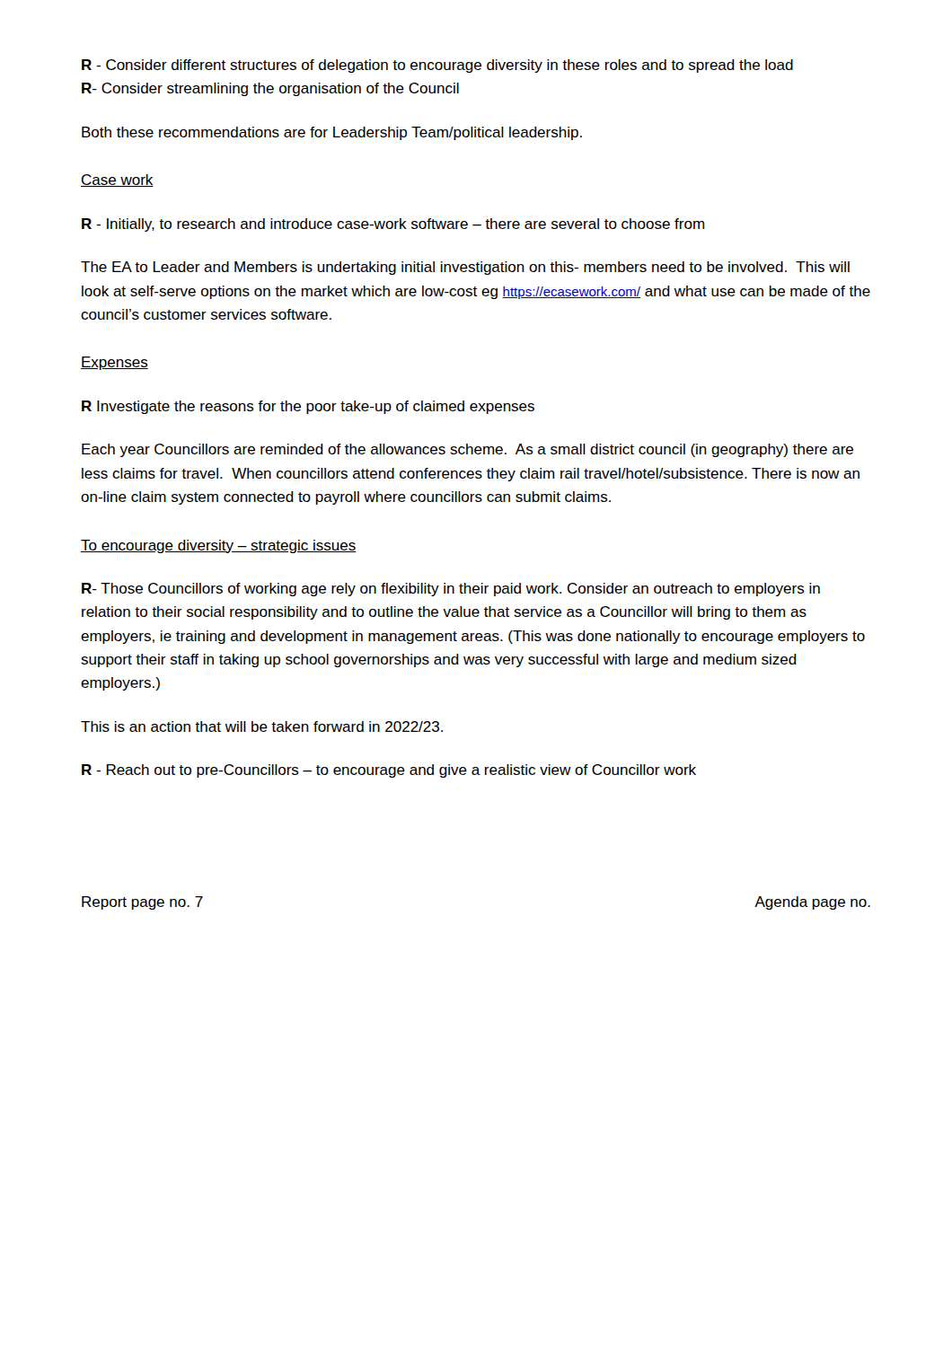R - Consider different structures of delegation to encourage diversity in these roles and to spread the load
R- Consider streamlining the organisation of the Council
Both these recommendations are for Leadership Team/political leadership.
Case work
R - Initially, to research and introduce case-work software – there are several to choose from
The EA to Leader and Members is undertaking initial investigation on this- members need to be involved. This will look at self-serve options on the market which are low-cost eg https://ecasework.com/ and what use can be made of the council’s customer services software.
Expenses
R Investigate the reasons for the poor take-up of claimed expenses
Each year Councillors are reminded of the allowances scheme. As a small district council (in geography) there are less claims for travel. When councillors attend conferences they claim rail travel/hotel/subsistence. There is now an on-line claim system connected to payroll where councillors can submit claims.
To encourage diversity – strategic issues
R- Those Councillors of working age rely on flexibility in their paid work. Consider an outreach to employers in relation to their social responsibility and to outline the value that service as a Councillor will bring to them as employers, ie training and development in management areas. (This was done nationally to encourage employers to support their staff in taking up school governorships and was very successful with large and medium sized employers.)
This is an action that will be taken forward in 2022/23.
R - Reach out to pre-Councillors – to encourage and give a realistic view of Councillor work
Report page no. 7 Agenda page no.